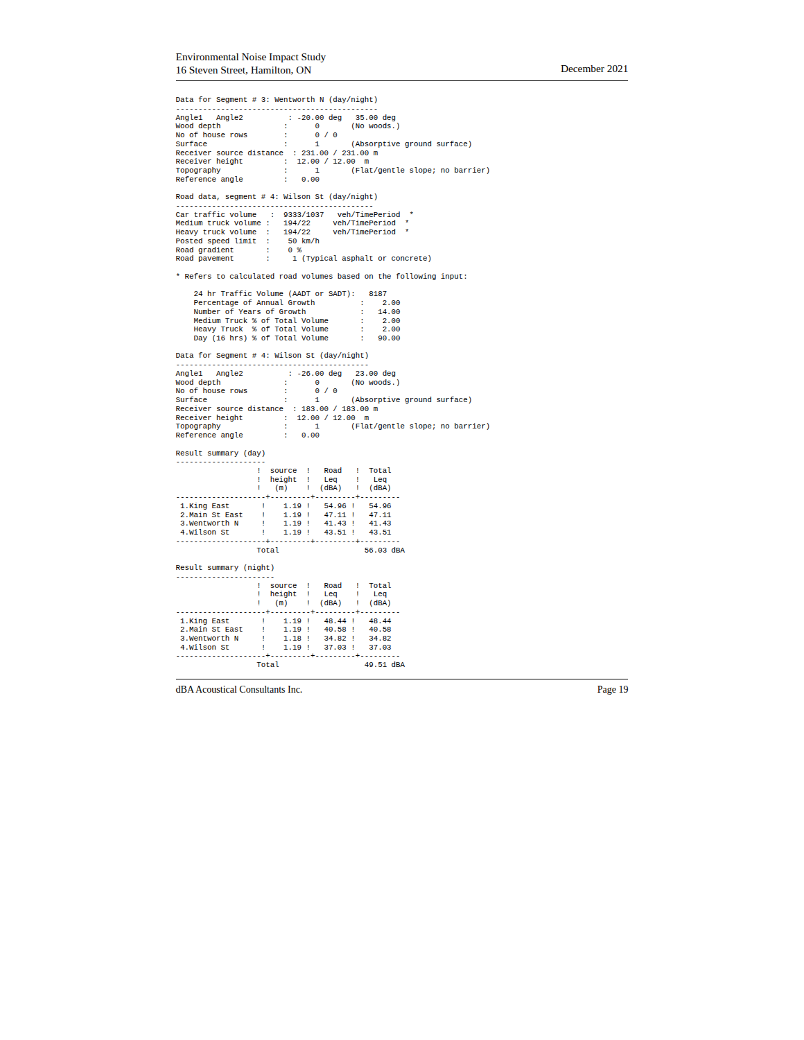Environmental Noise Impact Study
16 Steven Street, Hamilton, ON
December 2021
Data for Segment # 3: Wentworth N (day/night)
---------------------------------------------
Angle1   Angle2          : -20.00 deg   35.00 deg
Wood depth              :      0       (No woods.)
No of house rows        :      0 / 0
Surface                 :      1       (Absorptive ground surface)
Receiver source distance  : 231.00 / 231.00 m
Receiver height         :  12.00 / 12.00  m
Topography              :      1       (Flat/gentle slope; no barrier)
Reference angle         :   0.00

Road data, segment # 4: Wilson St (day/night)
--------------------------------------------
Car traffic volume   :  9333/1037   veh/TimePeriod  *
Medium truck volume :   194/22     veh/TimePeriod  *
Heavy truck volume  :   194/22     veh/TimePeriod  *
Posted speed limit  :    50 km/h
Road gradient       :    0 %
Road pavement       :     1 (Typical asphalt or concrete)

* Refers to calculated road volumes based on the following input:

    24 hr Traffic Volume (AADT or SADT):   8187
    Percentage of Annual Growth          :    2.00
    Number of Years of Growth            :   14.00
    Medium Truck % of Total Volume       :    2.00
    Heavy Truck  % of Total Volume       :    2.00
    Day (16 hrs) % of Total Volume       :   90.00

Data for Segment # 4: Wilson St (day/night)
-------------------------------------------
Angle1   Angle2          : -26.00 deg   23.00 deg
Wood depth              :      0       (No woods.)
No of house rows        :      0 / 0
Surface                 :      1       (Absorptive ground surface)
Receiver source distance  : 183.00 / 183.00 m
Receiver height         :  12.00 / 12.00  m
Topography              :      1       (Flat/gentle slope; no barrier)
Reference angle         :   0.00

Result summary (day)
--------------------
                  !  source  !   Road   !  Total
                  !  height  !   Leq    !   Leq
                  !   (m)    !  (dBA)   !  (dBA)
--------------------+---------+---------+---------
 1.King East       !    1.19 !   54.96 !   54.96
 2.Main St East    !    1.19 !   47.11 !   47.11
 3.Wentworth N     !    1.19 !   41.43 !   41.43
 4.Wilson St       !    1.19 !   43.51 !   43.51
--------------------+---------+---------+---------
                  Total                   56.03 dBA

Result summary (night)
----------------------
                  !  source  !   Road   !  Total
                  !  height  !   Leq    !   Leq
                  !   (m)    !  (dBA)   !  (dBA)
--------------------+---------+---------+---------
 1.King East       !    1.19 !   48.44 !   48.44
 2.Main St East    !    1.19 !   40.58 !   40.58
 3.Wentworth N     !    1.18 !   34.82 !   34.82
 4.Wilson St       !    1.19 !   37.03 !   37.03
--------------------+---------+---------+---------
                  Total                   49.51 dBA
dBA Acoustical Consultants Inc.
Page 19